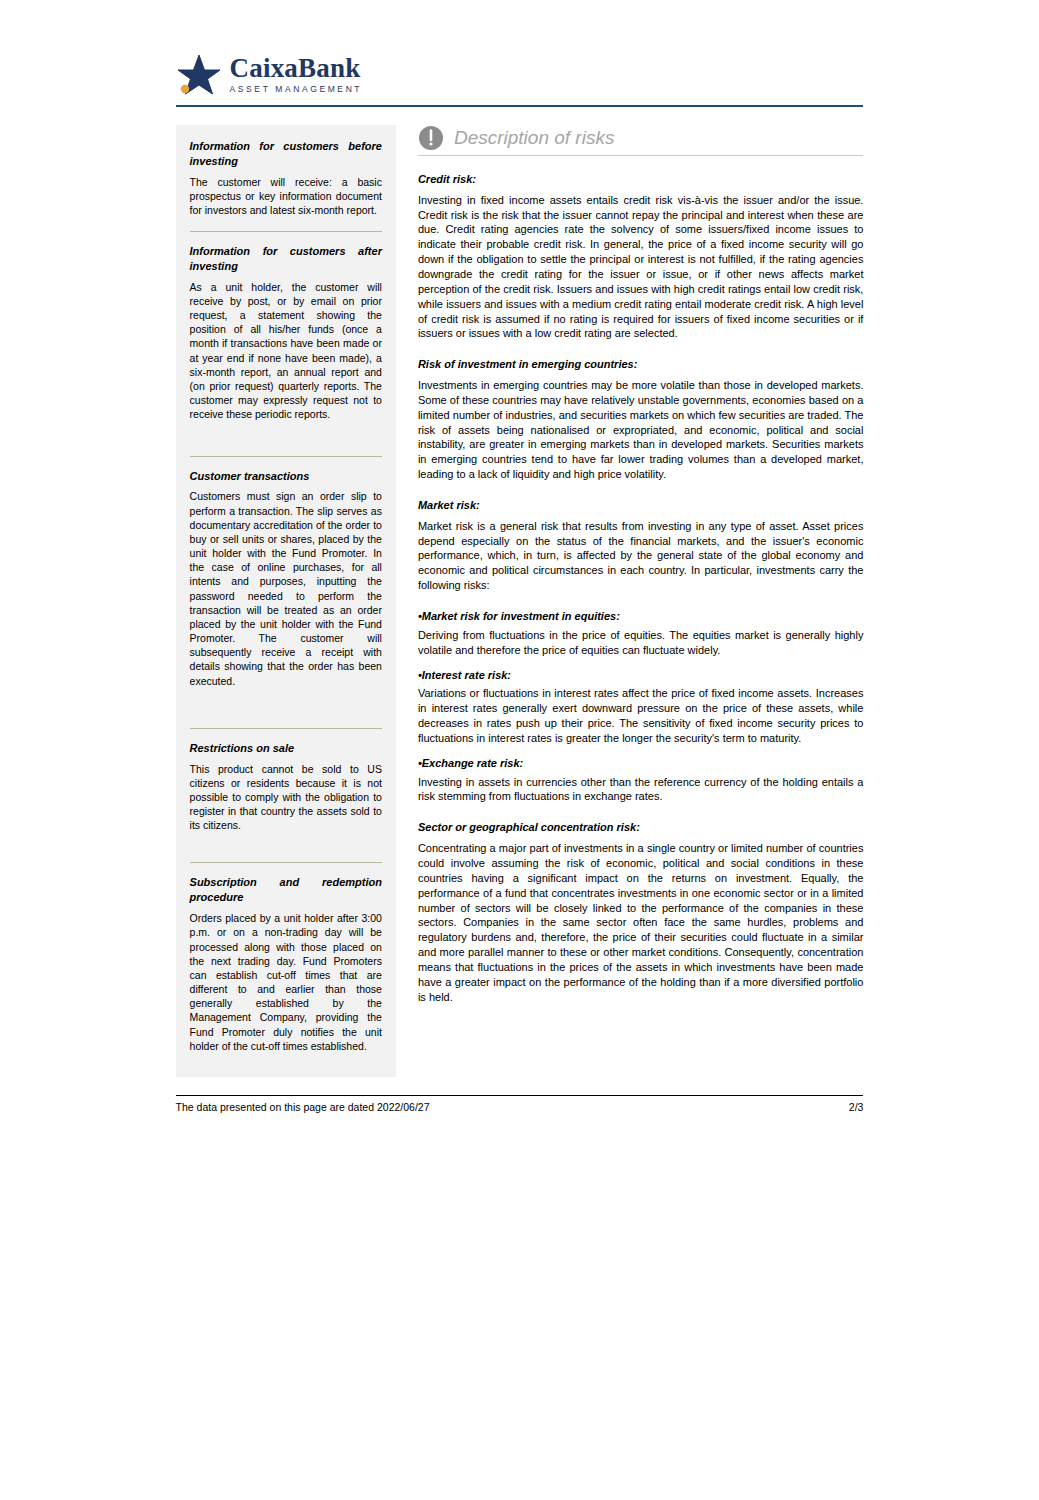CaixaBank
ASSET MANAGEMENT
Information for customers before investing
The customer will receive: a basic prospectus or key information document for investors and latest six-month report.
Information for customers after investing
As a unit holder, the customer will receive by post, or by email on prior request, a statement showing the position of all his/her funds (once a month if transactions have been made or at year end if none have been made), a six-month report, an annual report and (on prior request) quarterly reports. The customer may expressly request not to receive these periodic reports.
Customer transactions
Customers must sign an order slip to perform a transaction. The slip serves as documentary accreditation of the order to buy or sell units or shares, placed by the unit holder with the Fund Promoter. In the case of online purchases, for all intents and purposes, inputting the password needed to perform the transaction will be treated as an order placed by the unit holder with the Fund Promoter. The customer will subsequently receive a receipt with details showing that the order has been executed.
Restrictions on sale
This product cannot be sold to US citizens or residents because it is not possible to comply with the obligation to register in that country the assets sold to its citizens.
Subscription and redemption procedure
Orders placed by a unit holder after 3:00 p.m. or on a non-trading day will be processed along with those placed on the next trading day. Fund Promoters can establish cut-off times that are different to and earlier than those generally established by the Management Company, providing the Fund Promoter duly notifies the unit holder of the cut-off times established.
Description of risks
Credit risk:
Investing in fixed income assets entails credit risk vis-à-vis the issuer and/or the issue. Credit risk is the risk that the issuer cannot repay the principal and interest when these are due. Credit rating agencies rate the solvency of some issuers/fixed income issues to indicate their probable credit risk. In general, the price of a fixed income security will go down if the obligation to settle the principal or interest is not fulfilled, if the rating agencies downgrade the credit rating for the issuer or issue, or if other news affects market perception of the credit risk. Issuers and issues with high credit ratings entail low credit risk, while issuers and issues with a medium credit rating entail moderate credit risk. A high level of credit risk is assumed if no rating is required for issuers of fixed income securities or if issuers or issues with a low credit rating are selected.
Risk of investment in emerging countries:
Investments in emerging countries may be more volatile than those in developed markets. Some of these countries may have relatively unstable governments, economies based on a limited number of industries, and securities markets on which few securities are traded. The risk of assets being nationalised or expropriated, and economic, political and social instability, are greater in emerging markets than in developed markets. Securities markets in emerging countries tend to have far lower trading volumes than a developed market, leading to a lack of liquidity and high price volatility.
Market risk:
Market risk is a general risk that results from investing in any type of asset. Asset prices depend especially on the status of the financial markets, and the issuer's economic performance, which, in turn, is affected by the general state of the global economy and economic and political circumstances in each country. In particular, investments carry the following risks:
•Market risk for investment in equities:
Deriving from fluctuations in the price of equities. The equities market is generally highly volatile and therefore the price of equities can fluctuate widely.
•Interest rate risk:
Variations or fluctuations in interest rates affect the price of fixed income assets. Increases in interest rates generally exert downward pressure on the price of these assets, while decreases in rates push up their price. The sensitivity of fixed income security prices to fluctuations in interest rates is greater the longer the security's term to maturity.
•Exchange rate risk:
Investing in assets in currencies other than the reference currency of the holding entails a risk stemming from fluctuations in exchange rates.
Sector or geographical concentration risk:
Concentrating a major part of investments in a single country or limited number of countries could involve assuming the risk of economic, political and social conditions in these countries having a significant impact on the returns on investment. Equally, the performance of a fund that concentrates investments in one economic sector or in a limited number of sectors will be closely linked to the performance of the companies in these sectors. Companies in the same sector often face the same hurdles, problems and regulatory burdens and, therefore, the price of their securities could fluctuate in a similar and more parallel manner to these or other market conditions. Consequently, concentration means that fluctuations in the prices of the assets in which investments have been made have a greater impact on the performance of the holding than if a more diversified portfolio is held.
The data presented on this page are dated 2022/06/27
2/3